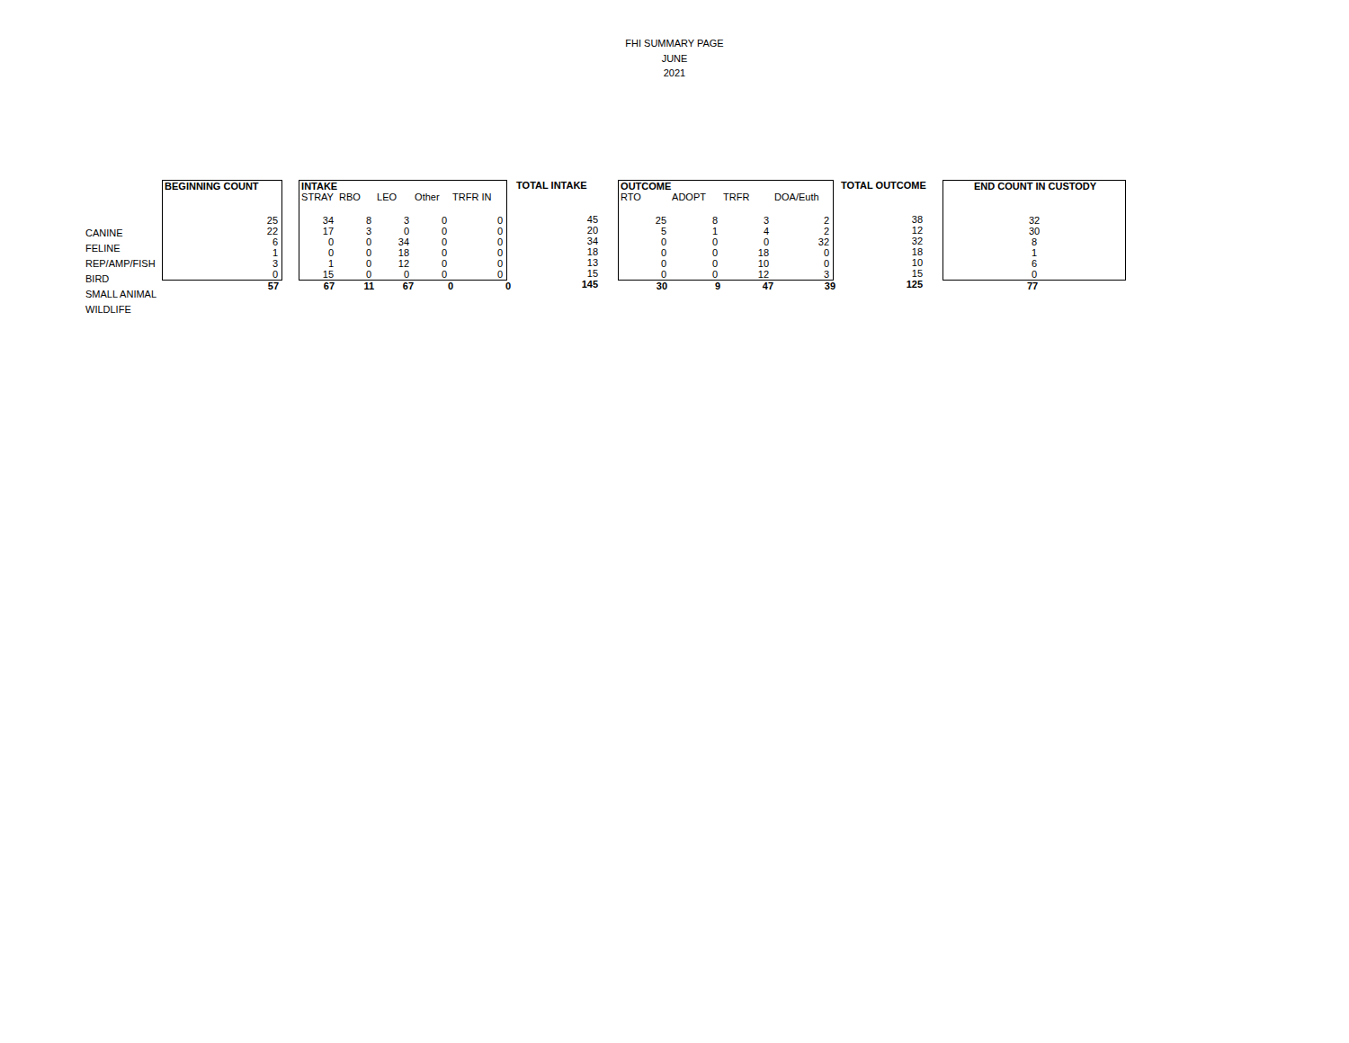FHI SUMMARY PAGE
JUNE
2021
| / CANINE / / FELINE / / REP/AMP/FISH / / BIRD / / SMALL ANIMAL / / WILDLIFE / | / BEGINNING COUNT / / 25 / / 22 / / 6 / / 1 / / 3 / / 0 / / 57 / | | / INTAKE / / STRAY / RBO / LEO / Other / TRFR IN / / 34 / 8 / 3 / 0 / 0 / / 17 / 3 / 0 / 0 / 0 / / 0 / 0 / 34 / 0 / 0 / / 0 / 0 / 18 / 0 / 0 / / 1 / 0 / 12 / 0 / 0 / / 15 / 0 / 0 / 0 / 0 / / 67 / 11 / 67 / 0 / 0 / | / TOTAL INTAKE / / 45 / / 20 / / 34 / / 18 / / 13 / / 15 / / 145 / | | / OUTCOME / / RTO / ADOPT / TRFR / DOA/Euth / / 25 / 8 / 3 / 2 / / 5 / 1 / 4 / 2 / / 0 / 0 / 0 / 32 / / 0 / 0 / 18 / 0 / / 0 / 0 / 10 / 0 / / 0 / 0 / 12 / 3 / / 30 / 9 / 47 / 39 / | / TOTAL OUTCOME / / 38 / / 12 / / 32 / / 18 / / 10 / / 15 / / 125 / | | / END COUNT IN CUSTODY / / 32 / / 30 / / 8 / / 1 / / 6 / / 0 / / 77 / |